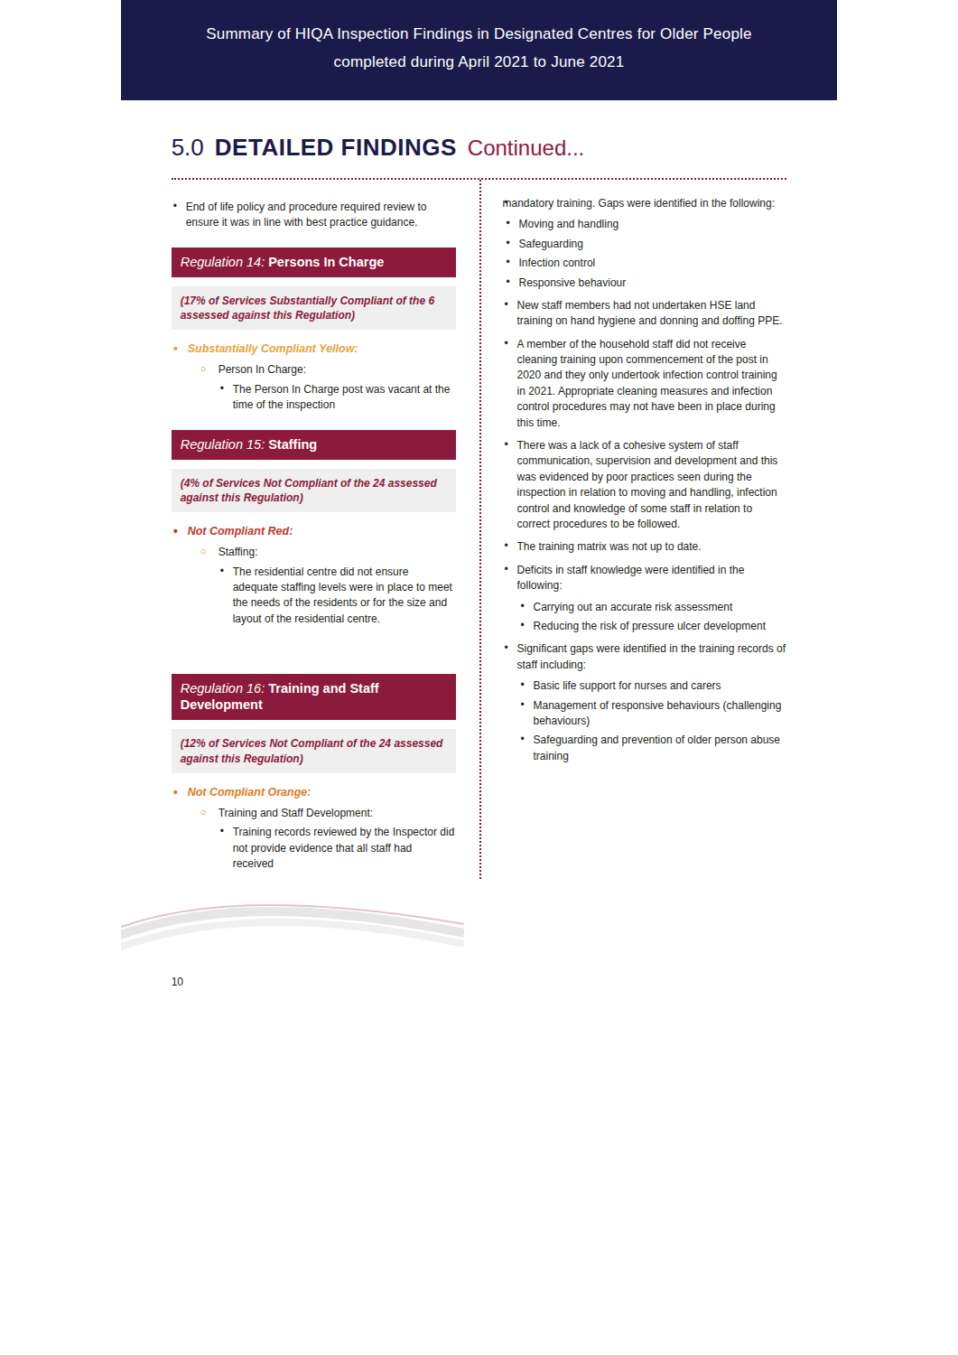Summary of HIQA Inspection Findings in Designated Centres for Older People
completed during April 2021 to June 2021
5.0 DETAILED FINDINGS Continued...
End of life policy and procedure required review to ensure it was in line with best practice guidance.
Regulation 14: Persons In Charge
(17% of Services Substantially Compliant of the 6 assessed against this Regulation)
Substantially Compliant Yellow:
Person In Charge:
The Person In Charge post was vacant at the time of the inspection
Regulation 15: Staffing
(4% of Services Not Compliant of the 24 assessed against this Regulation)
Not Compliant Red:
Staffing:
The residential centre did not ensure adequate staffing levels were in place to meet the needs of the residents or for the size and layout of the residential centre.
Regulation 16: Training and Staff Development
(12% of Services Not Compliant of the 24 assessed against this Regulation)
Not Compliant Orange:
Training and Staff Development:
Training records reviewed by the Inspector did not provide evidence that all staff had received
mandatory training. Gaps were identified in the following:
Moving and handling
Safeguarding
Infection control
Responsive behaviour
New staff members had not undertaken HSE land training on hand hygiene and donning and doffing PPE.
A member of the household staff did not receive cleaning training upon commencement of the post in 2020 and they only undertook infection control training in 2021. Appropriate cleaning measures and infection control procedures may not have been in place during this time.
There was a lack of a cohesive system of staff communication, supervision and development and this was evidenced by poor practices seen during the inspection in relation to moving and handling, infection control and knowledge of some staff in relation to correct procedures to be followed.
The training matrix was not up to date.
Deficits in staff knowledge were identified in the following:
Carrying out an accurate risk assessment
Reducing the risk of pressure ulcer development
Significant gaps were identified in the training records of staff including:
Basic life support for nurses and carers
Management of responsive behaviours (challenging behaviours)
Safeguarding and prevention of older person abuse training
10